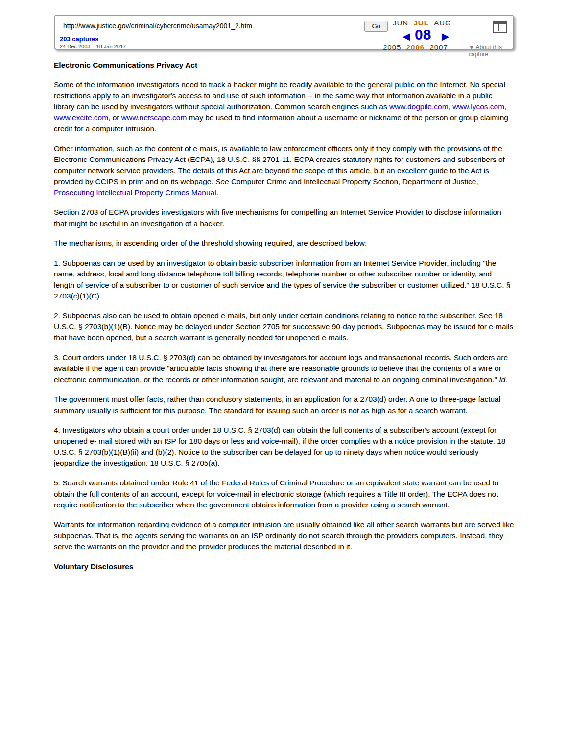Go 203 captures
24 Dec 2003 – 18 Jan 2017
JUN JUL AUG
◀
08
▶
2005 2006 2007
▼ About this capture
Electronic Communications Privacy Act
Some of the information investigators need to track a hacker might be readily available to the general public on the Internet. No special restrictions apply to an investigator's access to and use of such information -- in the same way that information available in a public library can be used by investigators without special authorization. Common search engines such as www.dogpile.com, www.lycos.com, www.excite.com, or www.netscape.com may be used to find information about a username or nickname of the person or group claiming credit for a computer intrusion.
Other information, such as the content of e-mails, is available to law enforcement officers only if they comply with the provisions of the Electronic Communications Privacy Act (ECPA), 18 U.S.C. §§ 2701-11. ECPA creates statutory rights for customers and subscribers of computer network service providers. The details of this Act are beyond the scope of this article, but an excellent guide to the Act is provided by CCIPS in print and on its webpage. See Computer Crime and Intellectual Property Section, Department of Justice, Prosecuting Intellectual Property Crimes Manual.
Section 2703 of ECPA provides investigators with five mechanisms for compelling an Internet Service Provider to disclose information that might be useful in an investigation of a hacker.
The mechanisms, in ascending order of the threshold showing required, are described below:
1. Subpoenas can be used by an investigator to obtain basic subscriber information from an Internet Service Provider, including "the name, address, local and long distance telephone toll billing records, telephone number or other subscriber number or identity, and length of service of a subscriber to or customer of such service and the types of service the subscriber or customer utilized." 18 U.S.C. § 2703(c)(1)(C).
2. Subpoenas also can be used to obtain opened e-mails, but only under certain conditions relating to notice to the subscriber. See 18 U.S.C. § 2703(b)(1)(B). Notice may be delayed under Section 2705 for successive 90-day periods. Subpoenas may be issued for e-mails that have been opened, but a search warrant is generally needed for unopened e-mails.
3. Court orders under 18 U.S.C. § 2703(d) can be obtained by investigators for account logs and transactional records. Such orders are available if the agent can provide "articulable facts showing that there are reasonable grounds to believe that the contents of a wire or electronic communication, or the records or other information sought, are relevant and material to an ongoing criminal investigation." Id.
The government must offer facts, rather than conclusory statements, in an application for a 2703(d) order. A one to three-page factual summary usually is sufficient for this purpose. The standard for issuing such an order is not as high as for a search warrant.
4. Investigators who obtain a court order under 18 U.S.C. § 2703(d) can obtain the full contents of a subscriber's account (except for unopened e- mail stored with an ISP for 180 days or less and voice-mail), if the order complies with a notice provision in the statute. 18 U.S.C. § 2703(b)(1)(B)(ii) and (b)(2). Notice to the subscriber can be delayed for up to ninety days when notice would seriously jeopardize the investigation. 18 U.S.C. § 2705(a).
5. Search warrants obtained under Rule 41 of the Federal Rules of Criminal Procedure or an equivalent state warrant can be used to obtain the full contents of an account, except for voice-mail in electronic storage (which requires a Title III order). The ECPA does not require notification to the subscriber when the government obtains information from a provider using a search warrant.
Warrants for information regarding evidence of a computer intrusion are usually obtained like all other search warrants but are served like subpoenas. That is, the agents serving the warrants on an ISP ordinarily do not search through the providers computers. Instead, they serve the warrants on the provider and the provider produces the material described in it.
Voluntary Disclosures